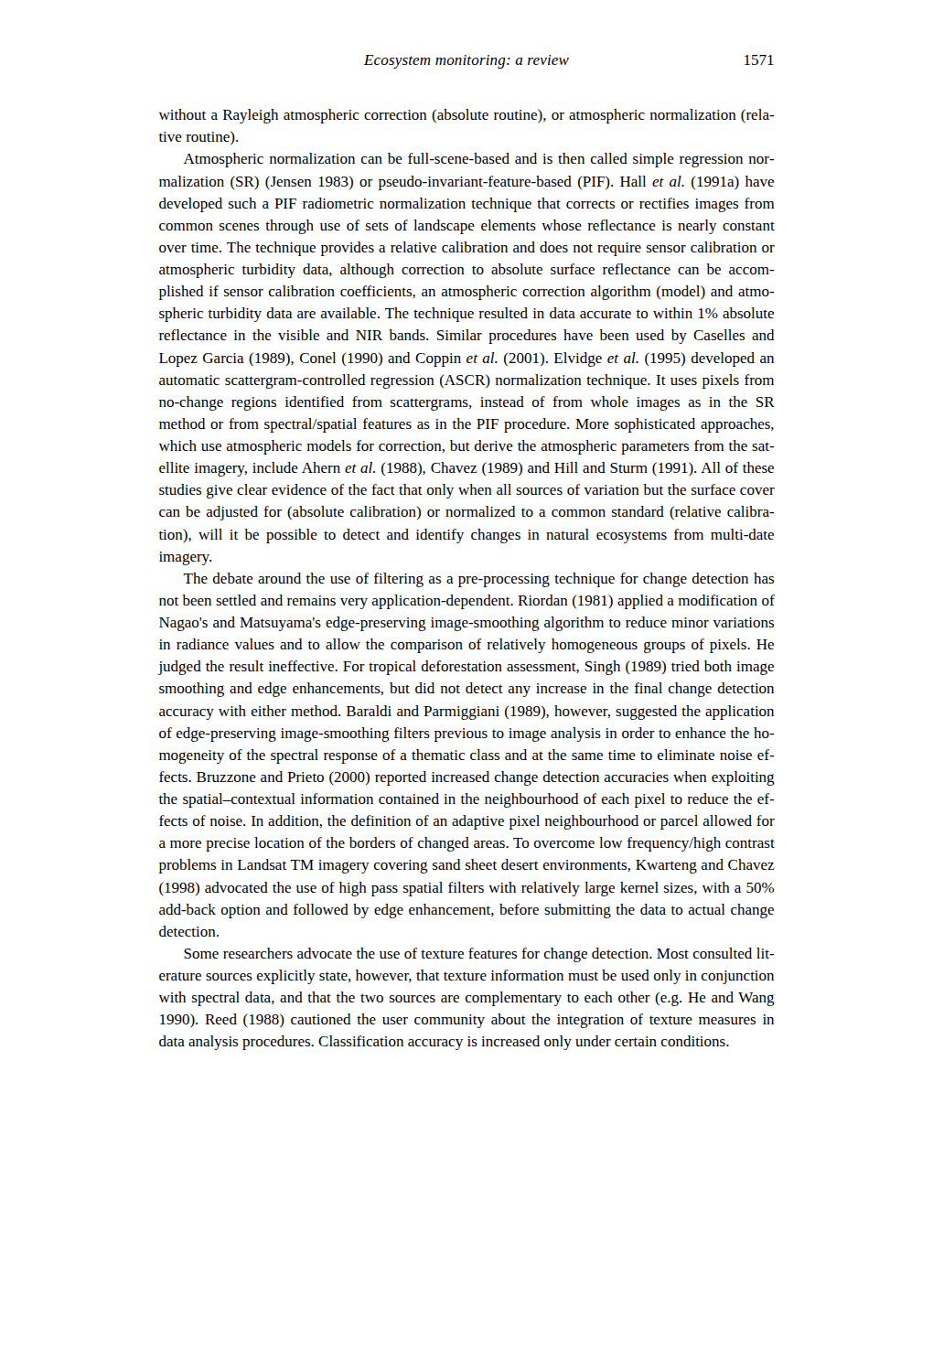Ecosystem monitoring: a review 1571
without a Rayleigh atmospheric correction (absolute routine), or atmospheric normalization (relative routine).
Atmospheric normalization can be full-scene-based and is then called simple regression normalization (SR) (Jensen 1983) or pseudo-invariant-feature-based (PIF). Hall et al. (1991a) have developed such a PIF radiometric normalization technique that corrects or rectifies images from common scenes through use of sets of landscape elements whose reflectance is nearly constant over time. The technique provides a relative calibration and does not require sensor calibration or atmospheric turbidity data, although correction to absolute surface reflectance can be accomplished if sensor calibration coefficients, an atmospheric correction algorithm (model) and atmospheric turbidity data are available. The technique resulted in data accurate to within 1% absolute reflectance in the visible and NIR bands. Similar procedures have been used by Caselles and Lopez Garcia (1989), Conel (1990) and Coppin et al. (2001). Elvidge et al. (1995) developed an automatic scattergram-controlled regression (ASCR) normalization technique. It uses pixels from no-change regions identified from scattergrams, instead of from whole images as in the SR method or from spectral/spatial features as in the PIF procedure. More sophisticated approaches, which use atmospheric models for correction, but derive the atmospheric parameters from the satellite imagery, include Ahern et al. (1988), Chavez (1989) and Hill and Sturm (1991). All of these studies give clear evidence of the fact that only when all sources of variation but the surface cover can be adjusted for (absolute calibration) or normalized to a common standard (relative calibration), will it be possible to detect and identify changes in natural ecosystems from multi-date imagery.
The debate around the use of filtering as a pre-processing technique for change detection has not been settled and remains very application-dependent. Riordan (1981) applied a modification of Nagao's and Matsuyama's edge-preserving image-smoothing algorithm to reduce minor variations in radiance values and to allow the comparison of relatively homogeneous groups of pixels. He judged the result ineffective. For tropical deforestation assessment, Singh (1989) tried both image smoothing and edge enhancements, but did not detect any increase in the final change detection accuracy with either method. Baraldi and Parmiggiani (1989), however, suggested the application of edge-preserving image-smoothing filters previous to image analysis in order to enhance the homogeneity of the spectral response of a thematic class and at the same time to eliminate noise effects. Bruzzone and Prieto (2000) reported increased change detection accuracies when exploiting the spatial–contextual information contained in the neighbourhood of each pixel to reduce the effects of noise. In addition, the definition of an adaptive pixel neighbourhood or parcel allowed for a more precise location of the borders of changed areas. To overcome low frequency/high contrast problems in Landsat TM imagery covering sand sheet desert environments, Kwarteng and Chavez (1998) advocated the use of high pass spatial filters with relatively large kernel sizes, with a 50% add-back option and followed by edge enhancement, before submitting the data to actual change detection.
Some researchers advocate the use of texture features for change detection. Most consulted literature sources explicitly state, however, that texture information must be used only in conjunction with spectral data, and that the two sources are complementary to each other (e.g. He and Wang 1990). Reed (1988) cautioned the user community about the integration of texture measures in data analysis procedures. Classification accuracy is increased only under certain conditions.